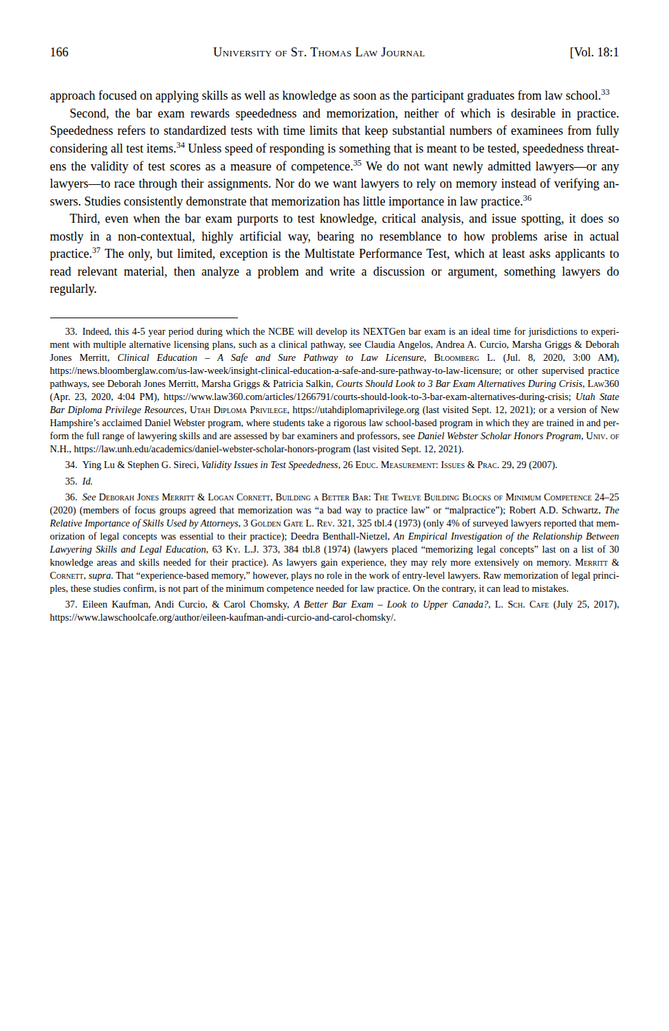166 University of St. Thomas Law Journal [Vol. 18:1
approach focused on applying skills as well as knowledge as soon as the participant graduates from law school.33
Second, the bar exam rewards speededness and memorization, neither of which is desirable in practice. Speededness refers to standardized tests with time limits that keep substantial numbers of examinees from fully considering all test items.34 Unless speed of responding is something that is meant to be tested, speededness threatens the validity of test scores as a measure of competence.35 We do not want newly admitted lawyers—or any lawyers—to race through their assignments. Nor do we want lawyers to rely on memory instead of verifying answers. Studies consistently demonstrate that memorization has little importance in law practice.36
Third, even when the bar exam purports to test knowledge, critical analysis, and issue spotting, it does so mostly in a non-contextual, highly artificial way, bearing no resemblance to how problems arise in actual practice.37 The only, but limited, exception is the Multistate Performance Test, which at least asks applicants to read relevant material, then analyze a problem and write a discussion or argument, something lawyers do regularly.
33. Indeed, this 4-5 year period during which the NCBE will develop its NEXTGen bar exam is an ideal time for jurisdictions to experiment with multiple alternative licensing plans, such as a clinical pathway, see Claudia Angelos, Andrea A. Curcio, Marsha Griggs & Deborah Jones Merritt, Clinical Education – A Safe and Sure Pathway to Law Licensure, Bloomberg L. (Jul. 8, 2020, 3:00 AM), https://news.bloomberglaw.com/us-law-week/insight-clinical-education-a-safe-and-sure-pathway-to-law-licensure; or other supervised practice pathways, see Deborah Jones Merritt, Marsha Griggs & Patricia Salkin, Courts Should Look to 3 Bar Exam Alternatives During Crisis, Law360 (Apr. 23, 2020, 4:04 PM), https://www.law360.com/articles/1266791/courts-should-look-to-3-bar-exam-alternatives-during-crisis; Utah State Bar Diploma Privilege Resources, Utah Diploma Privilege, https://utahdiplomaprivilege.org (last visited Sept. 12, 2021); or a version of New Hampshire’s acclaimed Daniel Webster program, where students take a rigorous law school-based program in which they are trained in and perform the full range of lawyering skills and are assessed by bar examiners and professors, see Daniel Webster Scholar Honors Program, Univ. of N.H., https://law.unh.edu/academics/daniel-webster-scholar-honors-program (last visited Sept. 12, 2021).
34. Ying Lu & Stephen G. Sireci, Validity Issues in Test Speededness, 26 Educ. Measurement: Issues & Prac. 29, 29 (2007).
35. Id.
36. See Deborah Jones Merritt & Logan Cornett, Building a Better Bar: The Twelve Building Blocks of Minimum Competence 24–25 (2020) (members of focus groups agreed that memorization was “a bad way to practice law” or “malpractice”); Robert A.D. Schwartz, The Relative Importance of Skills Used by Attorneys, 3 Golden Gate L. Rev. 321, 325 tbl.4 (1973) (only 4% of surveyed lawyers reported that memorization of legal concepts was essential to their practice); Deedra Benthall-Nietzel, An Empirical Investigation of the Relationship Between Lawyering Skills and Legal Education, 63 Ky. L.J. 373, 384 tbl.8 (1974) (lawyers placed “memorizing legal concepts” last on a list of 30 knowledge areas and skills needed for their practice). As lawyers gain experience, they may rely more extensively on memory. Merritt & Cornett, supra. That “experience-based memory,” however, plays no role in the work of entry-level lawyers. Raw memorization of legal principles, these studies confirm, is not part of the minimum competence needed for law practice. On the contrary, it can lead to mistakes.
37. Eileen Kaufman, Andi Curcio, & Carol Chomsky, A Better Bar Exam – Look to Upper Canada?, L. Sch. Cafe (July 25, 2017), https://www.lawschoolcafe.org/author/eileen-kaufman-andi-curcio-and-carol-chomsky/.